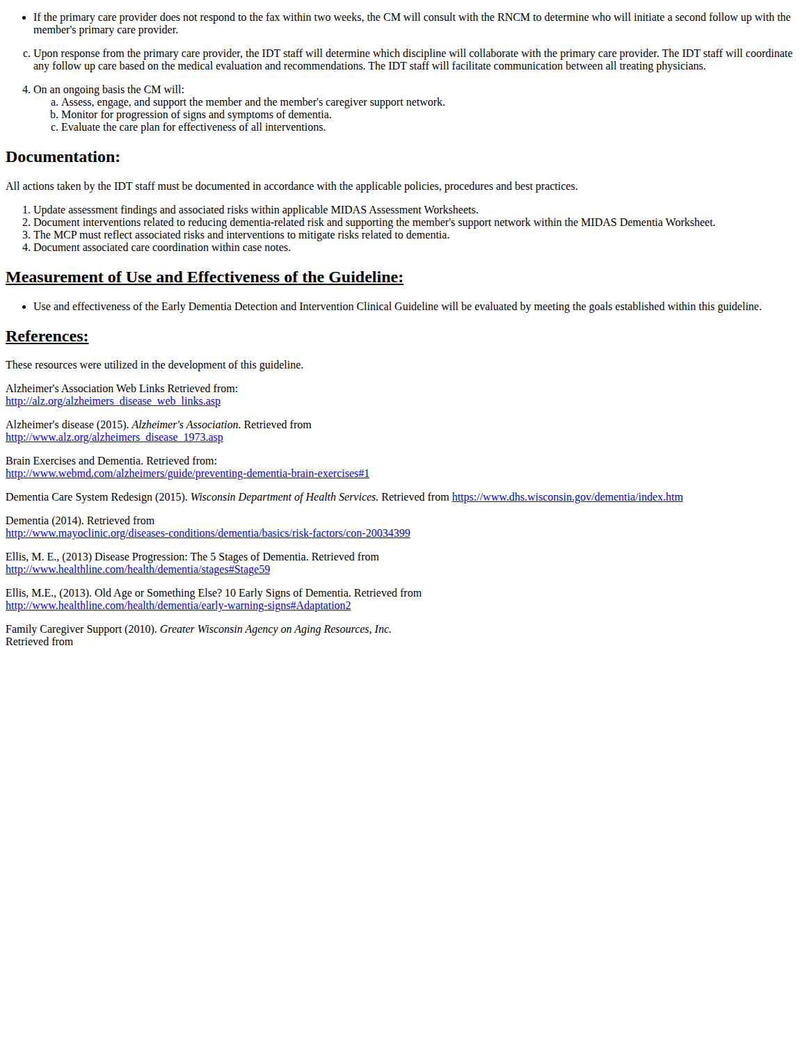If the primary care provider does not respond to the fax within two weeks, the CM will consult with the RNCM to determine who will initiate a second follow up with the member's primary care provider.
Upon response from the primary care provider, the IDT staff will determine which discipline will collaborate with the primary care provider. The IDT staff will coordinate any follow up care based on the medical evaluation and recommendations. The IDT staff will facilitate communication between all treating physicians.
On an ongoing basis the CM will:
Assess, engage, and support the member and the member's caregiver support network.
Monitor for progression of signs and symptoms of dementia.
Evaluate the care plan for effectiveness of all interventions.
Documentation:
All actions taken by the IDT staff must be documented in accordance with the applicable policies, procedures and best practices.
Update assessment findings and associated risks within applicable MIDAS Assessment Worksheets.
Document interventions related to reducing dementia-related risk and supporting the member's support network within the MIDAS Dementia Worksheet.
The MCP must reflect associated risks and interventions to mitigate risks related to dementia.
Document associated care coordination within case notes.
Measurement of Use and Effectiveness of the Guideline:
Use and effectiveness of the Early Dementia Detection and Intervention Clinical Guideline will be evaluated by meeting the goals established within this guideline.
References:
These resources were utilized in the development of this guideline.
Alzheimer's Association Web Links Retrieved from:
http://alz.org/alzheimers_disease_web_links.asp
Alzheimer's disease (2015). Alzheimer's Association. Retrieved from
http://www.alz.org/alzheimers_disease_1973.asp
Brain Exercises and Dementia. Retrieved from:
http://www.webmd.com/alzheimers/guide/preventing-dementia-brain-exercises#1
Dementia Care System Redesign (2015). Wisconsin Department of Health Services. Retrieved from https://www.dhs.wisconsin.gov/dementia/index.htm
Dementia (2014). Retrieved from
http://www.mayoclinic.org/diseases-conditions/dementia/basics/risk-factors/con-20034399
Ellis, M. E., (2013) Disease Progression: The 5 Stages of Dementia. Retrieved from
http://www.healthline.com/health/dementia/stages#Stage59
Ellis, M.E., (2013). Old Age or Something Else? 10 Early Signs of Dementia. Retrieved from
http://www.healthline.com/health/dementia/early-warning-signs#Adaptation2
Family Caregiver Support (2010). Greater Wisconsin Agency on Aging Resources, Inc.
Retrieved from